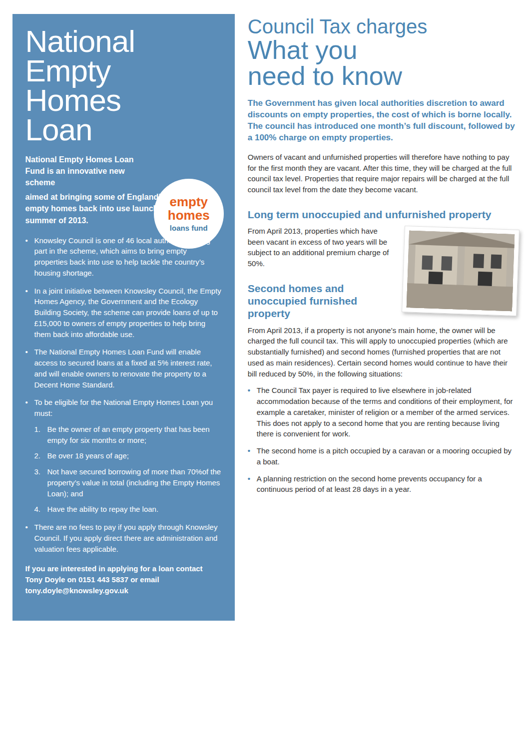National Empty Homes Loan
empty homes loans fund
National Empty Homes Loan Fund is an innovative new scheme
aimed at bringing some of England’s 710,000 empty homes back into use launched in the summer of 2013.
Knowsley Council is one of 46 local authorities taking part in the scheme, which aims to bring empty properties back into use to help tackle the country’s housing shortage.
In a joint initiative between Knowsley Council, the Empty Homes Agency, the Government and the Ecology Building Society, the scheme can provide loans of up to £15,000 to owners of empty properties to help bring them back into affordable use.
The National Empty Homes Loan Fund will enable access to secured loans at a fixed at 5% interest rate, and will enable owners to renovate the property to a Decent Home Standard.
To be eligible for the National Empty Homes Loan you must:
Be the owner of an empty property that has been empty for six months or more;
Be over 18 years of age;
Not have secured borrowing of more than 70%of the property’s value in total (including the Empty Homes Loan); and
Have the ability to repay the loan.
There are no fees to pay if you apply through Knowsley Council. If you apply direct there are administration and valuation fees applicable.
If you are interested in applying for a loan contact Tony Doyle on 0151 443 5837 or email tony.doyle@knowsley.gov.uk
Council Tax chargesWhat you need to know
The Government has given local authorities discretion to award discounts on empty properties, the cost of which is borne locally. The council has introduced one month’s full discount, followed by a 100% charge on empty properties.
Owners of vacant and unfurnished properties will therefore have nothing to pay for the first month they are vacant. After this time, they will be charged at the full council tax level. Properties that require major repairs will be charged at the full council tax level from the date they become vacant.
Long term unoccupied and unfurnished property
From April 2013, properties which have been vacant in excess of two years will be subject to an additional premium charge of 50%.
Second homes and unoccupied furnished property
From April 2013, if a property is not anyone’s main home, the owner will be charged the full council tax. This will apply to unoccupied properties (which are substantially furnished) and second homes (furnished properties that are not used as main residences). Certain second homes would continue to have their bill reduced by 50%, in the following situations:
The Council Tax payer is required to live elsewhere in job-related accommodation because of the terms and conditions of their employment, for example a caretaker, minister of religion or a member of the armed services. This does not apply to a second home that you are renting because living there is convenient for work.
The second home is a pitch occupied by a caravan or a mooring occupied by a boat.
A planning restriction on the second home prevents occupancy for a continuous period of at least 28 days in a year.